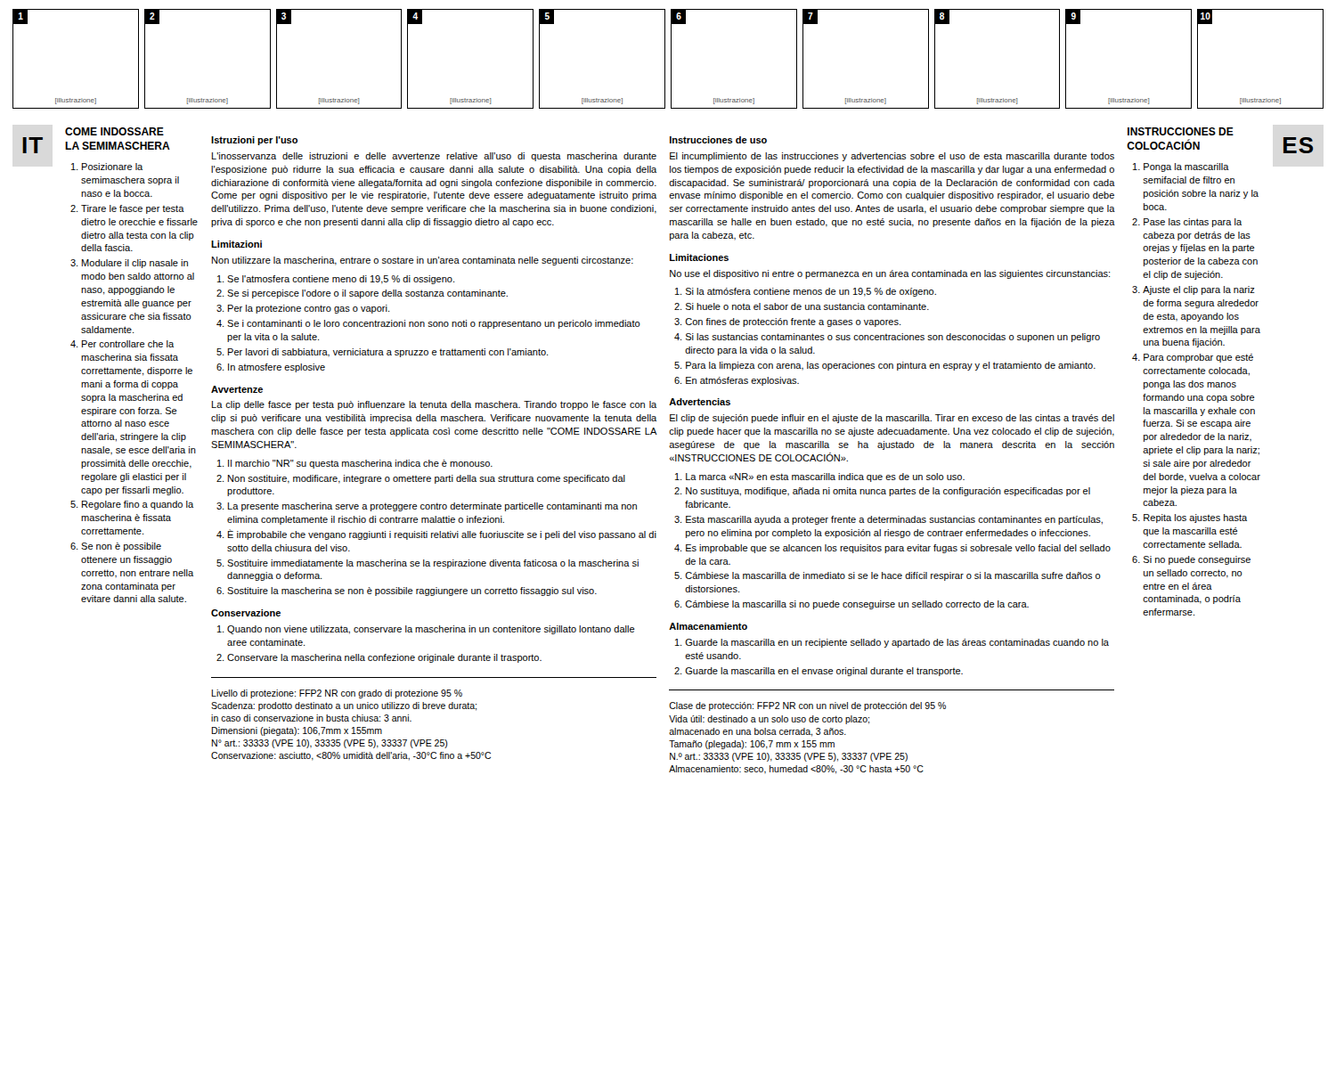1[illustrazione]
2[illustrazione]
3[illustrazione]
4[illustrazione]
5[illustrazione]
6[illustrazione]
7[illustrazione]
8[illustrazione]
9[illustrazione]
10[illustrazione]
IT
Come indossare
la semimaschera
Posizionare la semimaschera sopra il naso e la bocca.
Tirare le fasce per testa dietro le orecchie e fissarle dietro alla testa con la clip della fascia.
Modulare il clip nasale in modo ben saldo attorno al naso, appoggiando le estremità alle guance per assicurare che sia fissato saldamente.
Per controllare che la mascherina sia fissata correttamente, disporre le mani a forma di coppa sopra la mascherina ed espirare con forza. Se attorno al naso esce dell'aria, stringere la clip nasale, se esce dell'aria in prossimità delle orecchie, regolare gli elastici per il capo per fissarli meglio.
Regolare fino a quando la mascherina è fissata correttamente.
Se non è possibile ottenere un fissaggio corretto, non entrare nella zona contaminata per evitare danni alla salute.
Istruzioni per l'uso
L'inosservanza delle istruzioni e delle avvertenze relative all'uso di questa mascherina durante l'esposizione può ridurre la sua efficacia e causare danni alla salute o disabilità. Una copia della dichiarazione di conformità viene allegata/fornita ad ogni singola confezione disponibile in commercio. Come per ogni dispositivo per le vie respiratorie, l'utente deve essere adeguatamente istruito prima dell'utilizzo. Prima dell'uso, l'utente deve sempre verificare che la mascherina sia in buone condizioni, priva di sporco e che non presenti danni alla clip di fissaggio dietro al capo ecc.
Limitazioni
Non utilizzare la mascherina, entrare o sostare in un'area contaminata nelle seguenti circostanze:
Se l'atmosfera contiene meno di 19,5 % di ossigeno.
Se si percepisce l'odore o il sapore della sostanza contaminante.
Per la protezione contro gas o vapori.
Se i contaminanti o le loro concentrazioni non sono noti o rappresentano un pericolo immediato per la vita o la salute.
Per lavori di sabbiatura, verniciatura a spruzzo e trattamenti con l'amianto.
In atmosfere esplosive
Avvertenze
La clip delle fasce per testa può influenzare la tenuta della maschera. Tirando troppo le fasce con la clip si può verificare una vestibilità imprecisa della maschera. Verificare nuovamente la tenuta della maschera con clip delle fasce per testa applicata così come descritto nelle "COME INDOSSARE LA SEMIMASCHERA".
Il marchio "NR" su questa mascherina indica che è monouso.
Non sostituire, modificare, integrare o omettere parti della sua struttura come specificato dal produttore.
La presente mascherina serve a proteggere contro determinate particelle contaminanti ma non elimina completamente il rischio di contrarre malattie o infezioni.
È improbabile che vengano raggiunti i requisiti relativi alle fuoriuscite se i peli del viso passano al di sotto della chiusura del viso.
Sostituire immediatamente la mascherina se la respirazione diventa faticosa o la mascherina si danneggia o deforma.
Sostituire la mascherina se non è possibile raggiungere un corretto fissaggio sul viso.
Conservazione
Quando non viene utilizzata, conservare la mascherina in un contenitore sigillato lontano dalle aree contaminate.
Conservare la mascherina nella confezione originale durante il trasporto.
Livello di protezione: FFP2 NR con grado di protezione 95 %
Scadenza: prodotto destinato a un unico utilizzo di breve durata;
in caso di conservazione in busta chiusa: 3 anni.
Dimensioni (piegata): 106,7mm x 155mm
N° art.: 33333 (VPE 10), 33335 (VPE 5), 33337 (VPE 25)
Conservazione: asciutto, <80% umidità dell'aria, -30°C fino a +50°C
Instrucciones de uso
El incumplimiento de las instrucciones y advertencias sobre el uso de esta mascarilla durante todos los tiempos de exposición puede reducir la efectividad de la mascarilla y dar lugar a una enfermedad o discapacidad. Se suministrará/ proporcionará una copia de la Declaración de conformidad con cada envase mínimo disponible en el comercio. Como con cualquier dispositivo respirador, el usuario debe ser correctamente instruido antes del uso. Antes de usarla, el usuario debe comprobar siempre que la mascarilla se halle en buen estado, que no esté sucia, no presente daños en la fijación de la pieza para la cabeza, etc.
Limitaciones
No use el dispositivo ni entre o permanezca en un área contaminada en las siguientes circunstancias:
Si la atmósfera contiene menos de un 19,5 % de oxígeno.
Si huele o nota el sabor de una sustancia contaminante.
Con fines de protección frente a gases o vapores.
Si las sustancias contaminantes o sus concentraciones son desconocidas o suponen un peligro directo para la vida o la salud.
Para la limpieza con arena, las operaciones con pintura en espray y el tratamiento de amianto.
En atmósferas explosivas.
Advertencias
El clip de sujeción puede influir en el ajuste de la mascarilla. Tirar en exceso de las cintas a través del clip puede hacer que la mascarilla no se ajuste adecuadamente. Una vez colocado el clip de sujeción, asegúrese de que la mascarilla se ha ajustado de la manera descrita en la sección «INSTRUCCIONES DE COLOCACIÓN».
La marca «NR» en esta mascarilla indica que es de un solo uso.
No sustituya, modifique, añada ni omita nunca partes de la configuración especificadas por el fabricante.
Esta mascarilla ayuda a proteger frente a determinadas sustancias contaminantes en partículas, pero no elimina por completo la exposición al riesgo de contraer enfermedades o infecciones.
Es improbable que se alcancen los requisitos para evitar fugas si sobresale vello facial del sellado de la cara.
Cámbiese la mascarilla de inmediato si se le hace difícil respirar o si la mascarilla sufre daños o distorsiones.
Cámbiese la mascarilla si no puede conseguirse un sellado correcto de la cara.
Almacenamiento
Guarde la mascarilla en un recipiente sellado y apartado de las áreas contaminadas cuando no la esté usando.
Guarde la mascarilla en el envase original durante el transporte.
Clase de protección: FFP2 NR con un nivel de protección del 95 %
Vida útil: destinado a un solo uso de corto plazo;
almacenado en una bolsa cerrada, 3 años.
Tamaño (plegada): 106,7 mm x 155 mm
N.º art.: 33333 (VPE 10), 33335 (VPE 5), 33337 (VPE 25)
Almacenamiento: seco, humedad <80%, -30 °C hasta +50 °C
Instrucciones de
colocación
Ponga la mascarilla semifacial de filtro en posición sobre la nariz y la boca.
Pase las cintas para la cabeza por detrás de las orejas y fíjelas en la parte posterior de la cabeza con el clip de sujeción.
Ajuste el clip para la nariz de forma segura alrededor de esta, apoyando los extremos en la mejilla para una buena fijación.
Para comprobar que esté correctamente colocada, ponga las dos manos formando una copa sobre la mascarilla y exhale con fuerza. Si se escapa aire por alrededor de la nariz, apriete el clip para la nariz; si sale aire por alrededor del borde, vuelva a colocar mejor la pieza para la cabeza.
Repita los ajustes hasta que la mascarilla esté correctamente sellada.
Si no puede conseguirse un sellado correcto, no entre en el área contaminada, o podría enfermarse.
ES